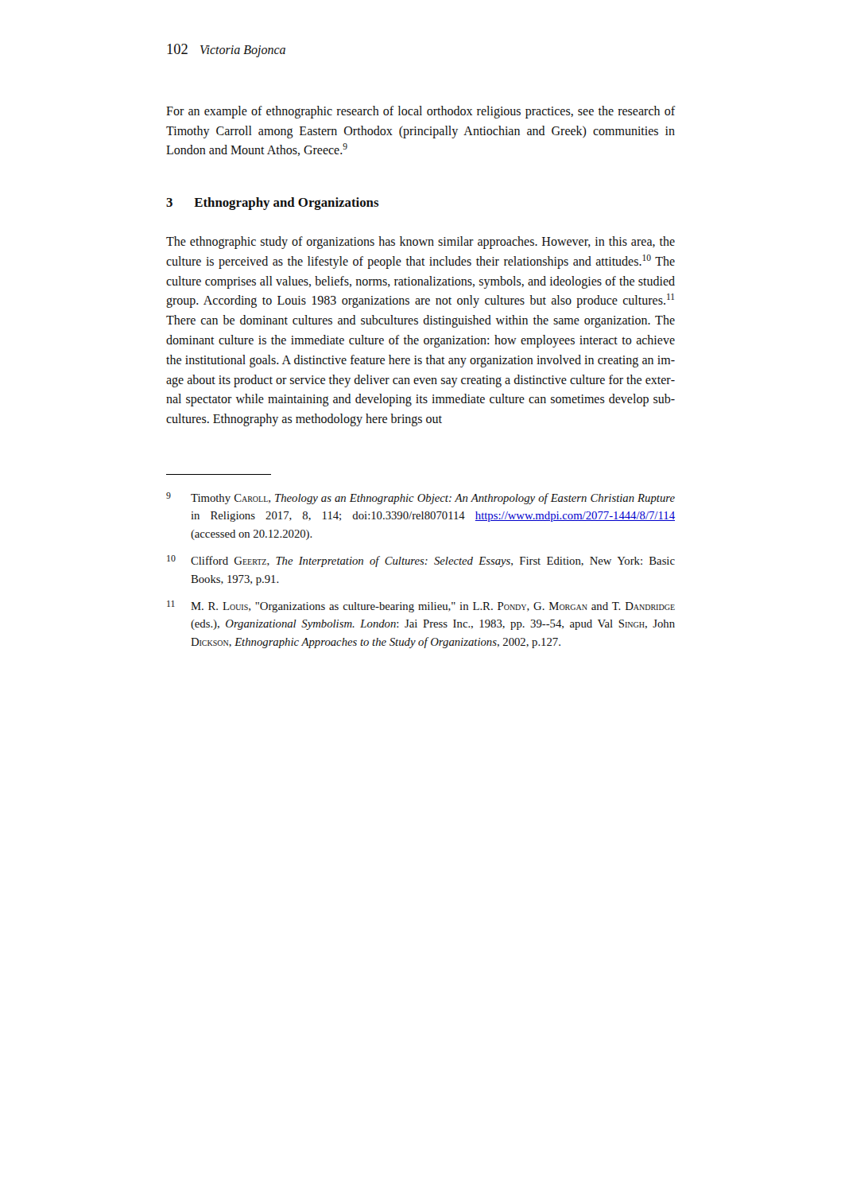102 Victoria Bojonca
For an example of ethnographic research of local orthodox religious practices, see the research of Timothy Carroll among Eastern Orthodox (principally Antiochian and Greek) communities in London and Mount Athos, Greece.9
3 Ethnography and Organizations
The ethnographic study of organizations has known similar approaches. However, in this area, the culture is perceived as the lifestyle of people that includes their relationships and attitudes.10 The culture comprises all values, beliefs, norms, rationalizations, symbols, and ideologies of the studied group. According to Louis 1983 organizations are not only cultures but also produce cultures.11 There can be dominant cultures and subcultures distinguished within the same organization. The dominant culture is the immediate culture of the organization: how employees interact to achieve the institutional goals. A distinctive feature here is that any organization involved in creating an image about its product or service they deliver can even say creating a distinctive culture for the external spectator while maintaining and developing its immediate culture can sometimes develop subcultures. Ethnography as methodology here brings out
9 Timothy Caroll, Theology as an Ethnographic Object: An Anthropology of Eastern Christian Rupture in Religions 2017, 8, 114; doi:10.3390/rel8070114 https://www.mdpi.com/2077-1444/8/7/114 (accessed on 20.12.2020).
10 Clifford Geertz, The Interpretation of Cultures: Selected Essays, First Edition, New York: Basic Books, 1973, p.91.
11 M. R. Louis, "Organizations as culture-bearing milieu," in L.R. Pondy, G. Morgan and T. Dandridge (eds.), Organizational Symbolism. London: Jai Press Inc., 1983, pp. 39--54, apud Val Singh, John Dickson, Ethnographic Approaches to the Study of Organizations, 2002, p.127.